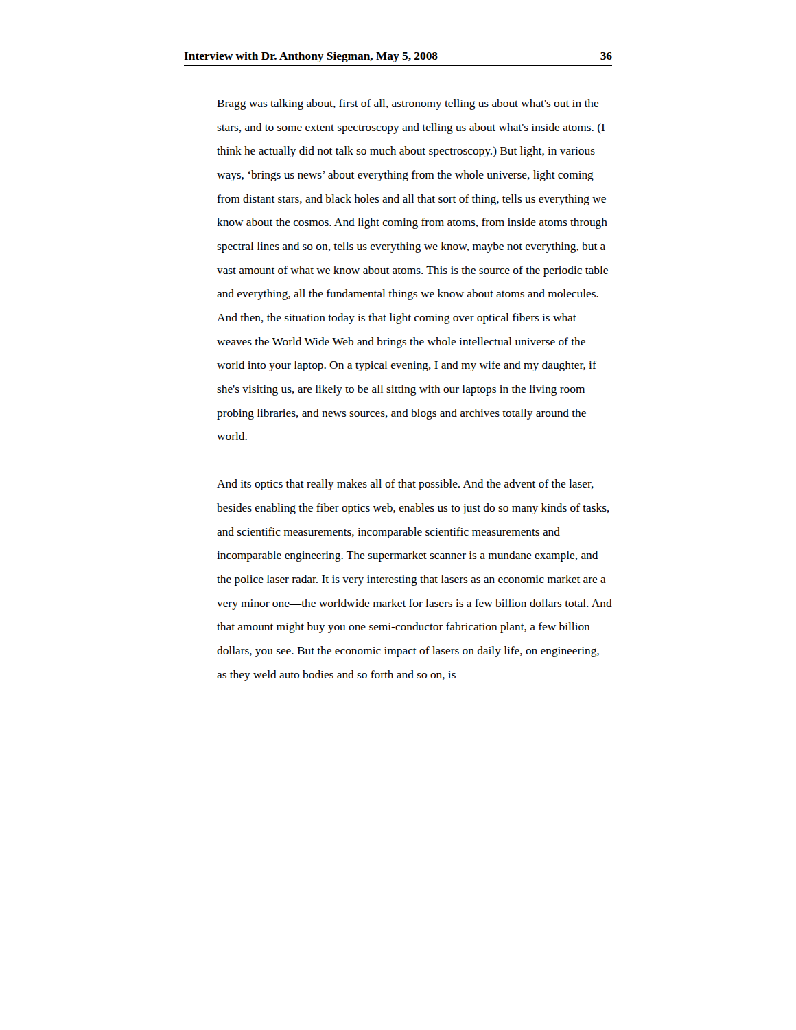Interview with Dr. Anthony Siegman, May 5, 2008 36
Bragg was talking about, first of all, astronomy telling us about what's out in the stars, and to some extent spectroscopy and telling us about what's inside atoms. (I think he actually did not talk so much about spectroscopy.) But light, in various ways, ‘brings us news’ about everything from the whole universe, light coming from distant stars, and black holes and all that sort of thing, tells us everything we know about the cosmos. And light coming from atoms, from inside atoms through spectral lines and so on, tells us everything we know, maybe not everything, but a vast amount of what we know about atoms. This is the source of the periodic table and everything, all the fundamental things we know about atoms and molecules. And then, the situation today is that light coming over optical fibers is what weaves the World Wide Web and brings the whole intellectual universe of the world into your laptop. On a typical evening, I and my wife and my daughter, if she's visiting us, are likely to be all sitting with our laptops in the living room probing libraries, and news sources, and blogs and archives totally around the world.
And its optics that really makes all of that possible. And the advent of the laser, besides enabling the fiber optics web, enables us to just do so many kinds of tasks, and scientific measurements, incomparable scientific measurements and incomparable engineering. The supermarket scanner is a mundane example, and the police laser radar. It is very interesting that lasers as an economic market are a very minor one—the worldwide market for lasers is a few billion dollars total. And that amount might buy you one semi-conductor fabrication plant, a few billion dollars, you see. But the economic impact of lasers on daily life, on engineering, as they weld auto bodies and so forth and so on, is